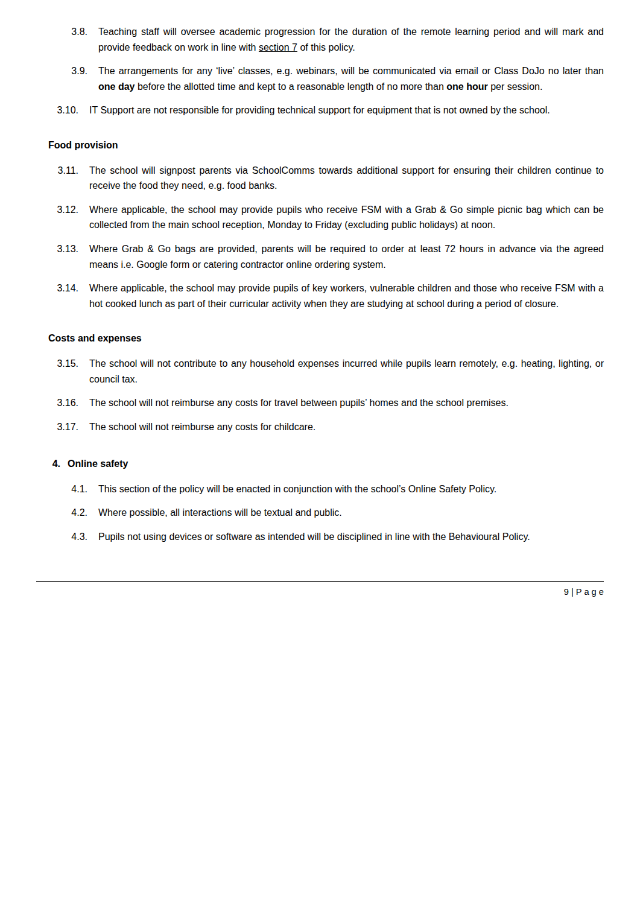3.8.
Teaching staff will oversee academic progression for the duration of the remote learning period and will mark and provide feedback on work in line with section 7 of this policy.
3.9.
The arrangements for any ‘live’ classes, e.g. webinars, will be communicated via email or Class DoJo no later than one day before the allotted time and kept to a reasonable length of no more than one hour per session.
3.10.
IT Support are not responsible for providing technical support for equipment that is not owned by the school.
Food provision
3.11.
The school will signpost parents via SchoolComms towards additional support for ensuring their children continue to receive the food they need, e.g. food banks.
3.12.
Where applicable, the school may provide pupils who receive FSM with a Grab & Go simple picnic bag which can be collected from the main school reception, Monday to Friday (excluding public holidays) at noon.
3.13.
Where Grab & Go bags are provided, parents will be required to order at least 72 hours in advance via the agreed means i.e. Google form or catering contractor online ordering system.
3.14.
Where applicable, the school may provide pupils of key workers, vulnerable children and those who receive FSM with a hot cooked lunch as part of their curricular activity when they are studying at school during a period of closure.
Costs and expenses
3.15.
The school will not contribute to any household expenses incurred while pupils learn remotely, e.g. heating, lighting, or council tax.
3.16.
The school will not reimburse any costs for travel between pupils’ homes and the school premises.
3.17.
The school will not reimburse any costs for childcare.
4.
Online safety
4.1.
This section of the policy will be enacted in conjunction with the school’s Online Safety Policy.
4.2.
Where possible, all interactions will be textual and public.
4.3.
Pupils not using devices or software as intended will be disciplined in line with the Behavioural Policy.
9 | P a g e